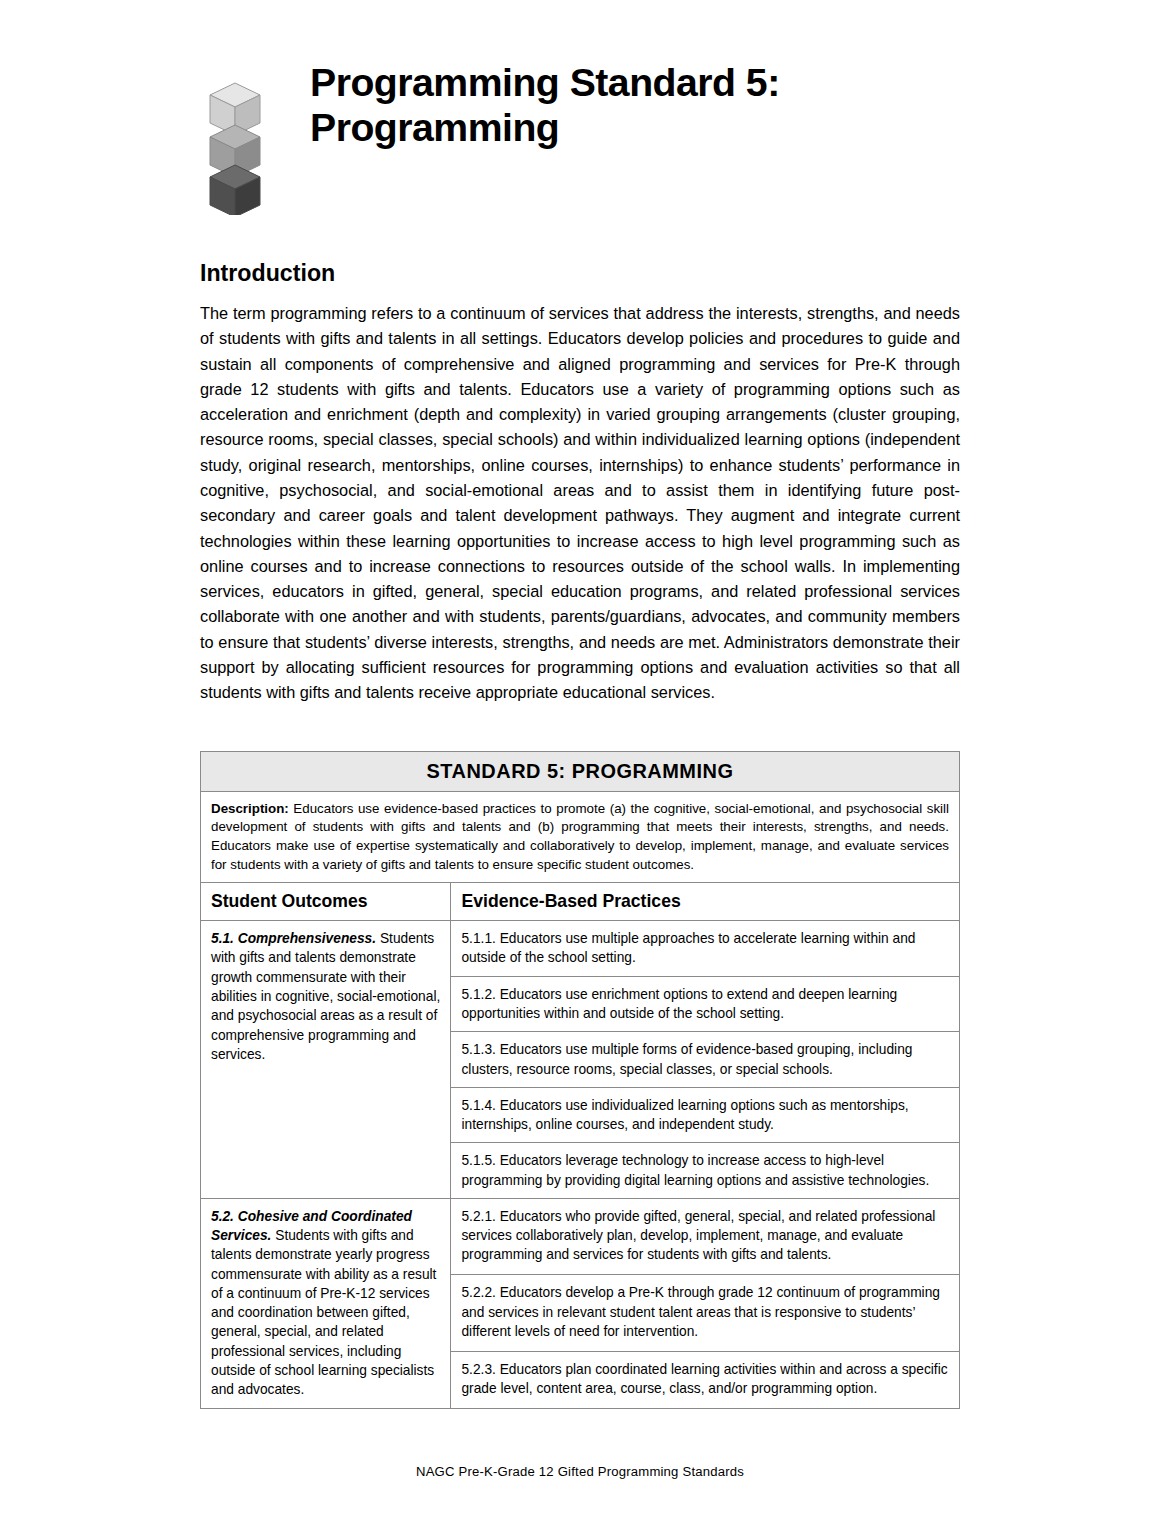Programming Standard 5:
Programming
Introduction
The term programming refers to a continuum of services that address the interests, strengths, and needs of students with gifts and talents in all settings. Educators develop policies and procedures to guide and sustain all components of comprehensive and aligned programming and services for Pre-K through grade 12 students with gifts and talents. Educators use a variety of programming options such as acceleration and enrichment (depth and complexity) in varied grouping arrangements (cluster grouping, resource rooms, special classes, special schools) and within individualized learning options (independent study, original research, mentorships, online courses, internships) to enhance students’ performance in cognitive, psychosocial, and social-emotional areas and to assist them in identifying future post-secondary and career goals and talent development pathways. They augment and integrate current technologies within these learning opportunities to increase access to high level programming such as online courses and to increase connections to resources outside of the school walls. In implementing services, educators in gifted, general, special education programs, and related professional services collaborate with one another and with students, parents/guardians, advocates, and community members to ensure that students’ diverse interests, strengths, and needs are met. Administrators demonstrate their support by allocating sufficient resources for programming options and evaluation activities so that all students with gifts and talents receive appropriate educational services.
| STANDARD 5: PROGRAMMING |
| --- |
| Description: Educators use evidence-based practices to promote (a) the cognitive, social-emotional, and psychosocial skill development of students with gifts and talents and (b) programming that meets their interests, strengths, and needs. Educators make use of expertise systematically and collaboratively to develop, implement, manage, and evaluate services for students with a variety of gifts and talents to ensure specific student outcomes. |
| Student Outcomes | Evidence-Based Practices |
| 5.1. Comprehensiveness. Students with gifts and talents demonstrate growth commensurate with their abilities in cognitive, social-emotional, and psychosocial areas as a result of comprehensive programming and services. | 5.1.1. Educators use multiple approaches to accelerate learning within and outside of the school setting. |
| 5.1.2. Educators use enrichment options to extend and deepen learning opportunities within and outside of the school setting. |
| 5.1.3. Educators use multiple forms of evidence-based grouping, including clusters, resource rooms, special classes, or special schools. |
| 5.1.4. Educators use individualized learning options such as mentorships, internships, online courses, and independent study. |
| 5.1.5. Educators leverage technology to increase access to high-level programming by providing digital learning options and assistive technologies. |
| 5.2. Cohesive and Coordinated Services. Students with gifts and talents demonstrate yearly progress commensurate with ability as a result of a continuum of Pre-K-12 services and coordination between gifted, general, special, and related professional services, including outside of school learning specialists and advocates. | 5.2.1. Educators who provide gifted, general, special, and related professional services collaboratively plan, develop, implement, manage, and evaluate programming and services for students with gifts and talents. |
| 5.2.2. Educators develop a Pre-K through grade 12 continuum of programming and services in relevant student talent areas that is responsive to students’ different levels of need for intervention. |
| 5.2.3. Educators plan coordinated learning activities within and across a specific grade level, content area, course, class, and/or programming option. |
NAGC Pre-K-Grade 12 Gifted Programming Standards